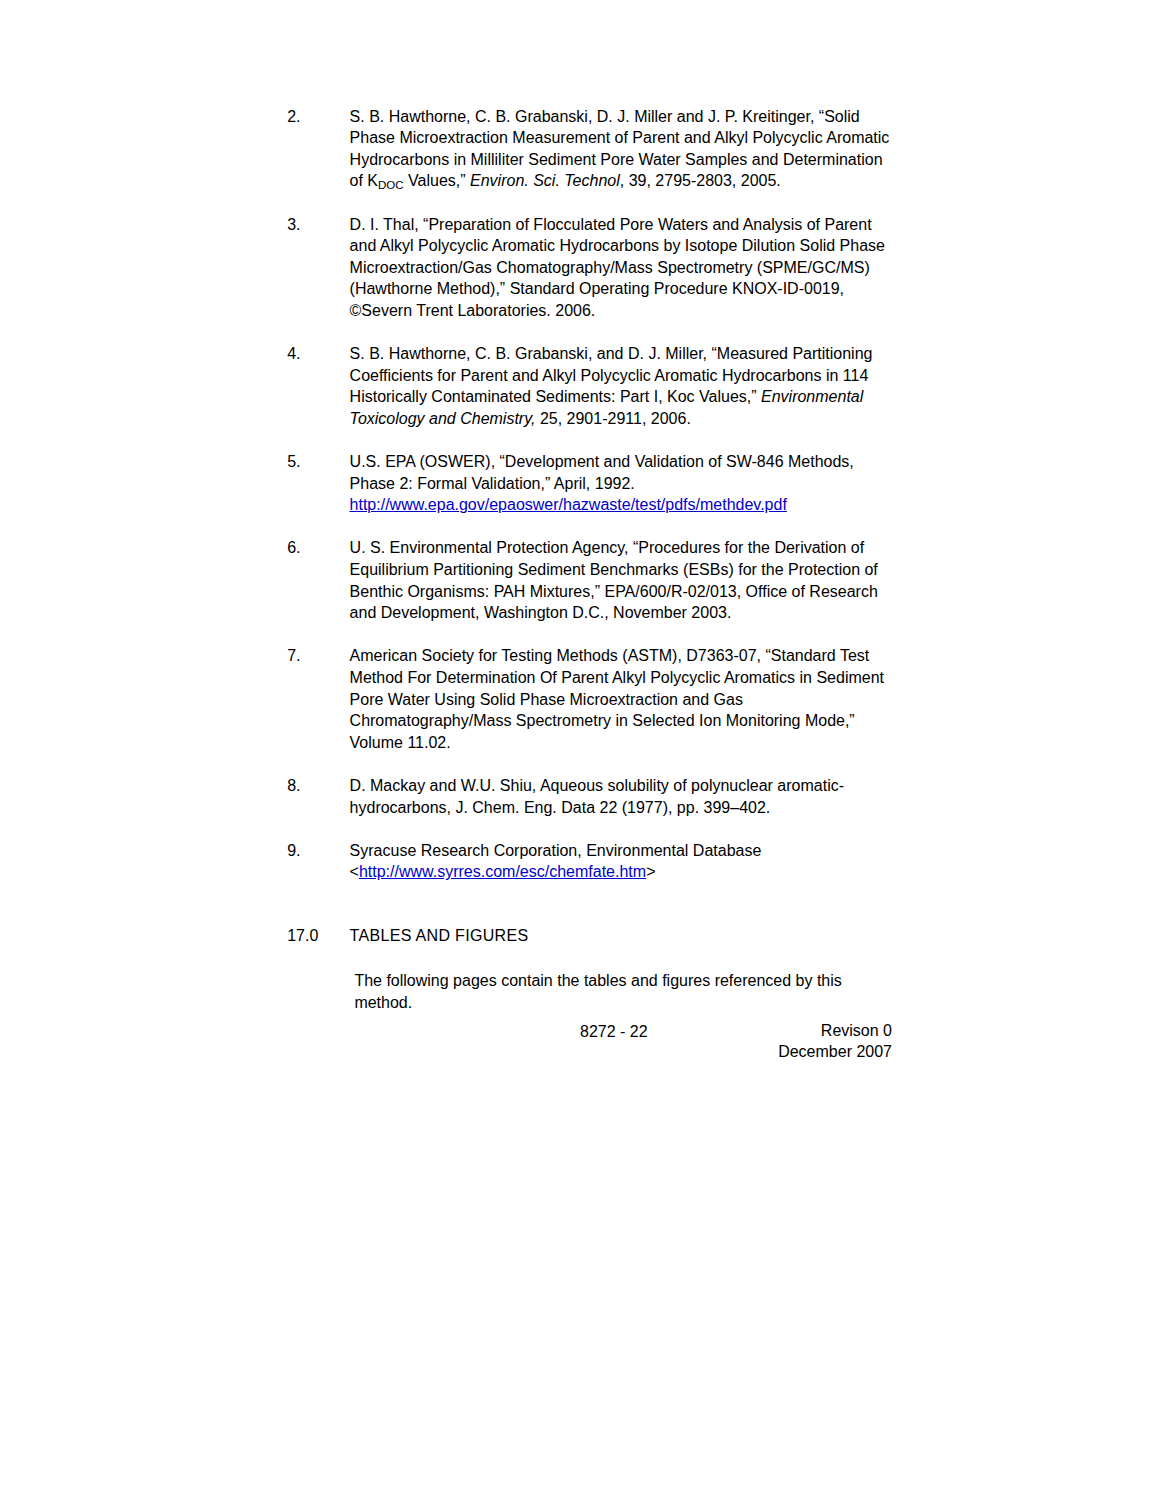2. S. B. Hawthorne, C. B. Grabanski, D. J. Miller and J. P. Kreitinger, “Solid Phase Microextraction Measurement of Parent and Alkyl Polycyclic Aromatic Hydrocarbons in Milliliter Sediment Pore Water Samples and Determination of KDOC Values,” Environ. Sci. Technol, 39, 2795-2803, 2005.
3. D. I. Thal, “Preparation of Flocculated Pore Waters and Analysis of Parent and Alkyl Polycyclic Aromatic Hydrocarbons by Isotope Dilution Solid Phase Microextraction/Gas Chomatography/Mass Spectrometry (SPME/GC/MS) (Hawthorne Method),” Standard Operating Procedure KNOX-ID-0019, ©Severn Trent Laboratories. 2006.
4. S. B. Hawthorne, C. B. Grabanski, and D. J. Miller, “Measured Partitioning Coefficients for Parent and Alkyl Polycyclic Aromatic Hydrocarbons in 114 Historically Contaminated Sediments: Part I, Koc Values,” Environmental Toxicology and Chemistry, 25, 2901-2911, 2006.
5. U.S. EPA (OSWER), “Development and Validation of SW-846 Methods, Phase 2: Formal Validation,” April, 1992.
http://www.epa.gov/epaoswer/hazwaste/test/pdfs/methdev.pdf
6. U. S. Environmental Protection Agency, “Procedures for the Derivation of Equilibrium Partitioning Sediment Benchmarks (ESBs) for the Protection of Benthic Organisms: PAH Mixtures,” EPA/600/R-02/013, Office of Research and Development, Washington D.C., November 2003.
7. American Society for Testing Methods (ASTM), D7363-07, “Standard Test Method For Determination Of Parent Alkyl Polycyclic Aromatics in Sediment Pore Water Using Solid Phase Microextraction and Gas Chromatography/Mass Spectrometry in Selected Ion Monitoring Mode,” Volume 11.02.
8. D. Mackay and W.U. Shiu, Aqueous solubility of polynuclear aromatic-hydrocarbons, J. Chem. Eng. Data 22 (1977), pp. 399–402.
9. Syracuse Research Corporation, Environmental Database
<http://www.syrres.com/esc/chemfate.htm>
17.0 TABLES AND FIGURES
The following pages contain the tables and figures referenced by this method.
8272 - 22
Revison 0
December 2007